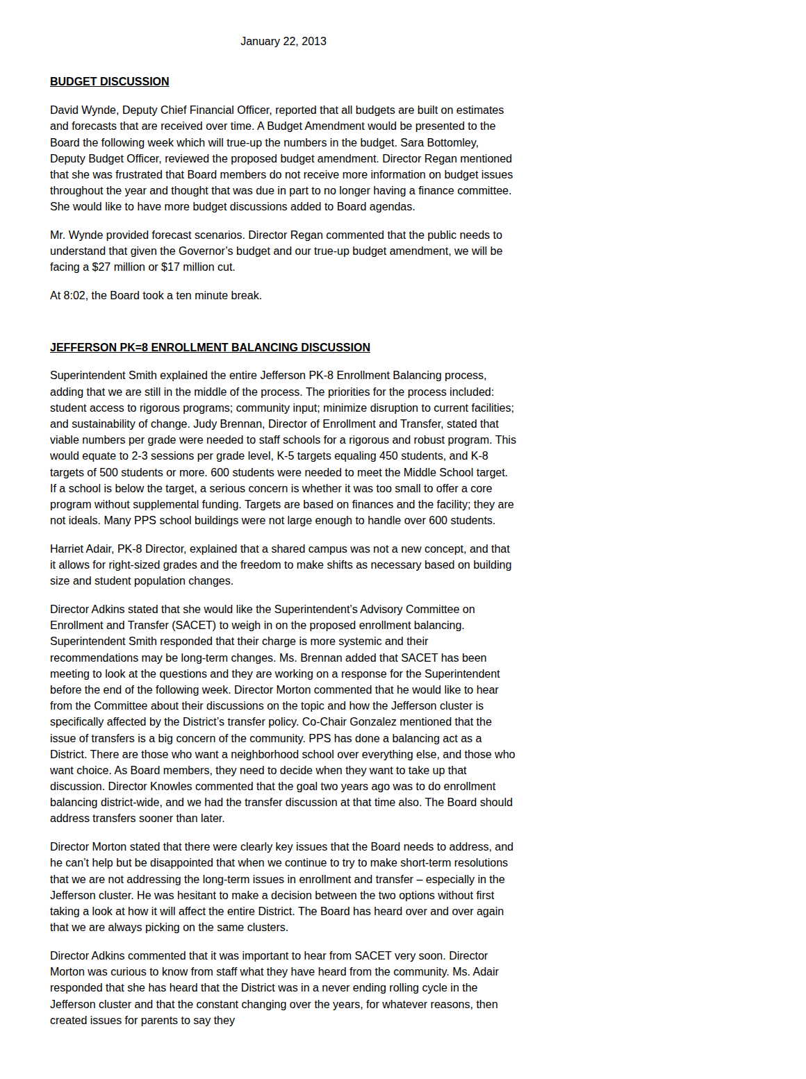January 22, 2013
BUDGET DISCUSSION
David Wynde, Deputy Chief Financial Officer, reported that all budgets are built on estimates and forecasts that are received over time. A Budget Amendment would be presented to the Board the following week which will true-up the numbers in the budget. Sara Bottomley, Deputy Budget Officer, reviewed the proposed budget amendment. Director Regan mentioned that she was frustrated that Board members do not receive more information on budget issues throughout the year and thought that was due in part to no longer having a finance committee. She would like to have more budget discussions added to Board agendas.
Mr. Wynde provided forecast scenarios. Director Regan commented that the public needs to understand that given the Governor’s budget and our true-up budget amendment, we will be facing a $27 million or $17 million cut.
At 8:02, the Board took a ten minute break.
JEFFERSON PK=8 ENROLLMENT BALANCING DISCUSSION
Superintendent Smith explained the entire Jefferson PK-8 Enrollment Balancing process, adding that we are still in the middle of the process. The priorities for the process included: student access to rigorous programs; community input; minimize disruption to current facilities; and sustainability of change. Judy Brennan, Director of Enrollment and Transfer, stated that viable numbers per grade were needed to staff schools for a rigorous and robust program. This would equate to 2-3 sessions per grade level, K-5 targets equaling 450 students, and K-8 targets of 500 students or more. 600 students were needed to meet the Middle School target. If a school is below the target, a serious concern is whether it was too small to offer a core program without supplemental funding. Targets are based on finances and the facility; they are not ideals. Many PPS school buildings were not large enough to handle over 600 students.
Harriet Adair, PK-8 Director, explained that a shared campus was not a new concept, and that it allows for right-sized grades and the freedom to make shifts as necessary based on building size and student population changes.
Director Adkins stated that she would like the Superintendent’s Advisory Committee on Enrollment and Transfer (SACET) to weigh in on the proposed enrollment balancing. Superintendent Smith responded that their charge is more systemic and their recommendations may be long-term changes. Ms. Brennan added that SACET has been meeting to look at the questions and they are working on a response for the Superintendent before the end of the following week. Director Morton commented that he would like to hear from the Committee about their discussions on the topic and how the Jefferson cluster is specifically affected by the District’s transfer policy. Co-Chair Gonzalez mentioned that the issue of transfers is a big concern of the community. PPS has done a balancing act as a District. There are those who want a neighborhood school over everything else, and those who want choice. As Board members, they need to decide when they want to take up that discussion. Director Knowles commented that the goal two years ago was to do enrollment balancing district-wide, and we had the transfer discussion at that time also. The Board should address transfers sooner than later.
Director Morton stated that there were clearly key issues that the Board needs to address, and he can’t help but be disappointed that when we continue to try to make short-term resolutions that we are not addressing the long-term issues in enrollment and transfer – especially in the Jefferson cluster. He was hesitant to make a decision between the two options without first taking a look at how it will affect the entire District. The Board has heard over and over again that we are always picking on the same clusters.
Director Adkins commented that it was important to hear from SACET very soon. Director Morton was curious to know from staff what they have heard from the community. Ms. Adair responded that she has heard that the District was in a never ending rolling cycle in the Jefferson cluster and that the constant changing over the years, for whatever reasons, then created issues for parents to say they